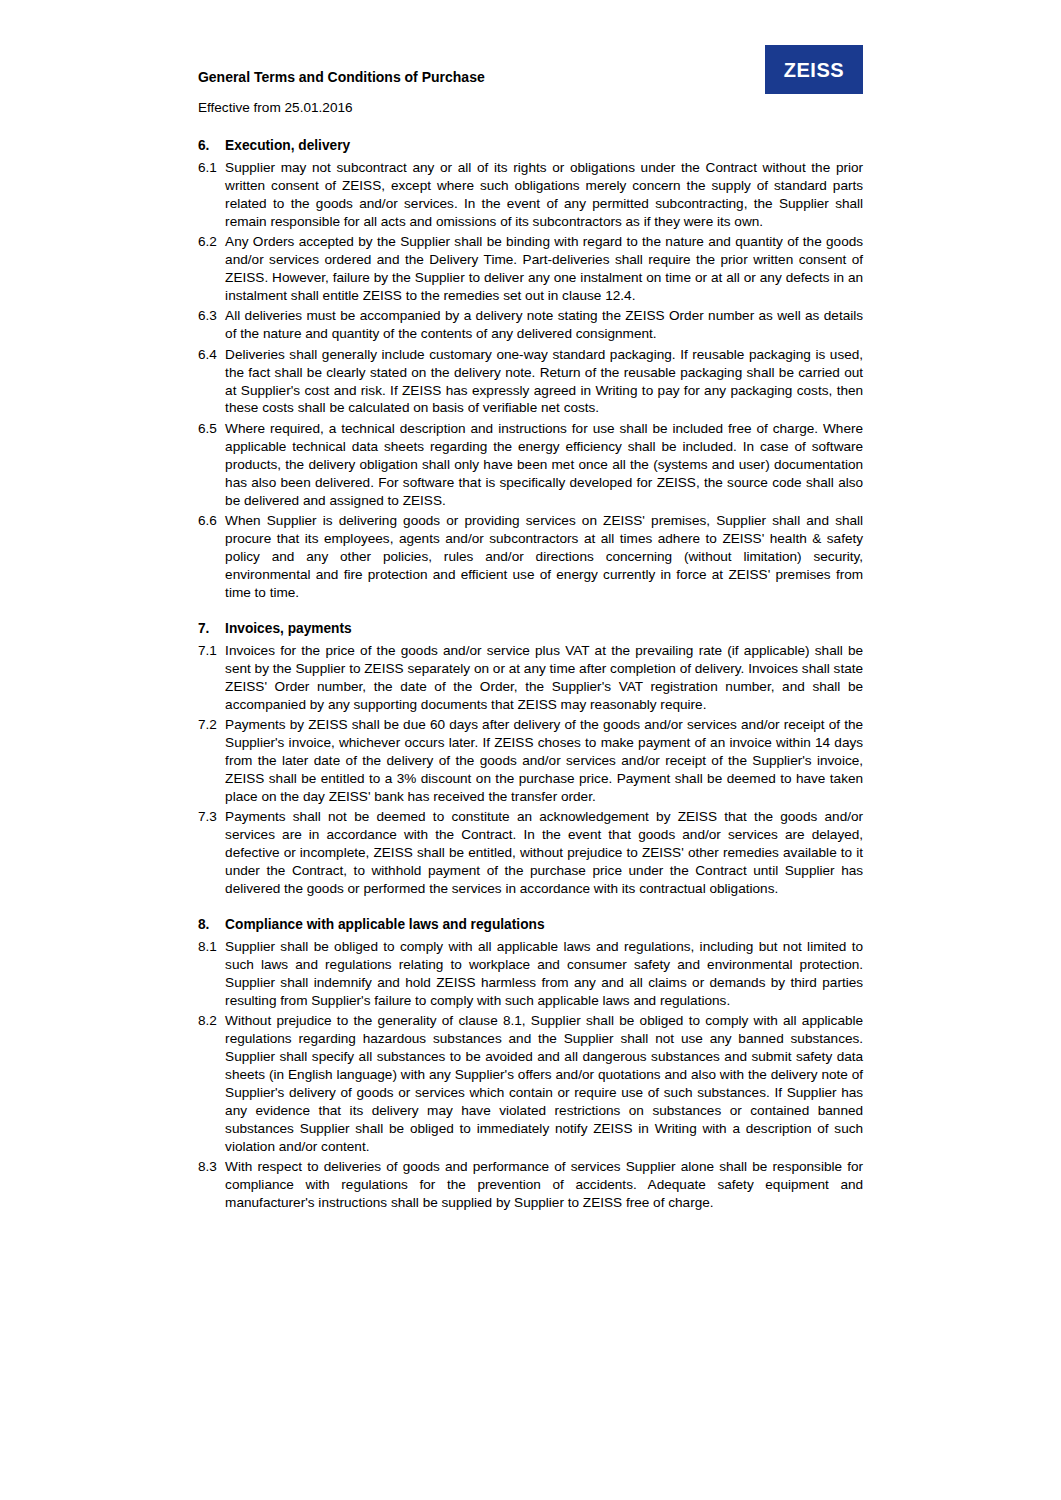ZEISS
General Terms and Conditions of Purchase
Effective from 25.01.2016
6. Execution, delivery
6.1 Supplier may not subcontract any or all of its rights or obligations under the Contract without the prior written consent of ZEISS, except where such obligations merely concern the supply of standard parts related to the goods and/or services. In the event of any permitted subcontracting, the Supplier shall remain responsible for all acts and omissions of its subcontractors as if they were its own.
6.2 Any Orders accepted by the Supplier shall be binding with regard to the nature and quantity of the goods and/or services ordered and the Delivery Time. Part-deliveries shall require the prior written consent of ZEISS. However, failure by the Supplier to deliver any one instalment on time or at all or any defects in an instalment shall entitle ZEISS to the remedies set out in clause 12.4.
6.3 All deliveries must be accompanied by a delivery note stating the ZEISS Order number as well as details of the nature and quantity of the contents of any delivered consignment.
6.4 Deliveries shall generally include customary one-way standard packaging. If reusable packaging is used, the fact shall be clearly stated on the delivery note. Return of the reusable packaging shall be carried out at Supplier's cost and risk. If ZEISS has expressly agreed in Writing to pay for any packaging costs, then these costs shall be calculated on basis of verifiable net costs.
6.5 Where required, a technical description and instructions for use shall be included free of charge. Where applicable technical data sheets regarding the energy efficiency shall be included. In case of software products, the delivery obligation shall only have been met once all the (systems and user) documentation has also been delivered. For software that is specifically developed for ZEISS, the source code shall also be delivered and assigned to ZEISS.
6.6 When Supplier is delivering goods or providing services on ZEISS' premises, Supplier shall and shall procure that its employees, agents and/or subcontractors at all times adhere to ZEISS' health & safety policy and any other policies, rules and/or directions concerning (without limitation) security, environmental and fire protection and efficient use of energy currently in force at ZEISS' premises from time to time.
7. Invoices, payments
7.1 Invoices for the price of the goods and/or service plus VAT at the prevailing rate (if applicable) shall be sent by the Supplier to ZEISS separately on or at any time after completion of delivery. Invoices shall state ZEISS' Order number, the date of the Order, the Supplier's VAT registration number, and shall be accompanied by any supporting documents that ZEISS may reasonably require.
7.2 Payments by ZEISS shall be due 60 days after delivery of the goods and/or services and/or receipt of the Supplier's invoice, whichever occurs later. If ZEISS choses to make payment of an invoice within 14 days from the later date of the delivery of the goods and/or services and/or receipt of the Supplier's invoice, ZEISS shall be entitled to a 3% discount on the purchase price. Payment shall be deemed to have taken place on the day ZEISS' bank has received the transfer order.
7.3 Payments shall not be deemed to constitute an acknowledgement by ZEISS that the goods and/or services are in accordance with the Contract. In the event that goods and/or services are delayed, defective or incomplete, ZEISS shall be entitled, without prejudice to ZEISS' other remedies available to it under the Contract, to withhold payment of the purchase price under the Contract until Supplier has delivered the goods or performed the services in accordance with its contractual obligations.
8. Compliance with applicable laws and regulations
8.1 Supplier shall be obliged to comply with all applicable laws and regulations, including but not limited to such laws and regulations relating to workplace and consumer safety and environmental protection. Supplier shall indemnify and hold ZEISS harmless from any and all claims or demands by third parties resulting from Supplier's failure to comply with such applicable laws and regulations.
8.2 Without prejudice to the generality of clause 8.1, Supplier shall be obliged to comply with all applicable regulations regarding hazardous substances and the Supplier shall not use any banned substances. Supplier shall specify all substances to be avoided and all dangerous substances and submit safety data sheets (in English language) with any Supplier's offers and/or quotations and also with the delivery note of Supplier's delivery of goods or services which contain or require use of such substances. If Supplier has any evidence that its delivery may have violated restrictions on substances or contained banned substances Supplier shall be obliged to immediately notify ZEISS in Writing with a description of such violation and/or content.
8.3 With respect to deliveries of goods and performance of services Supplier alone shall be responsible for compliance with regulations for the prevention of accidents. Adequate safety equipment and manufacturer's instructions shall be supplied by Supplier to ZEISS free of charge.